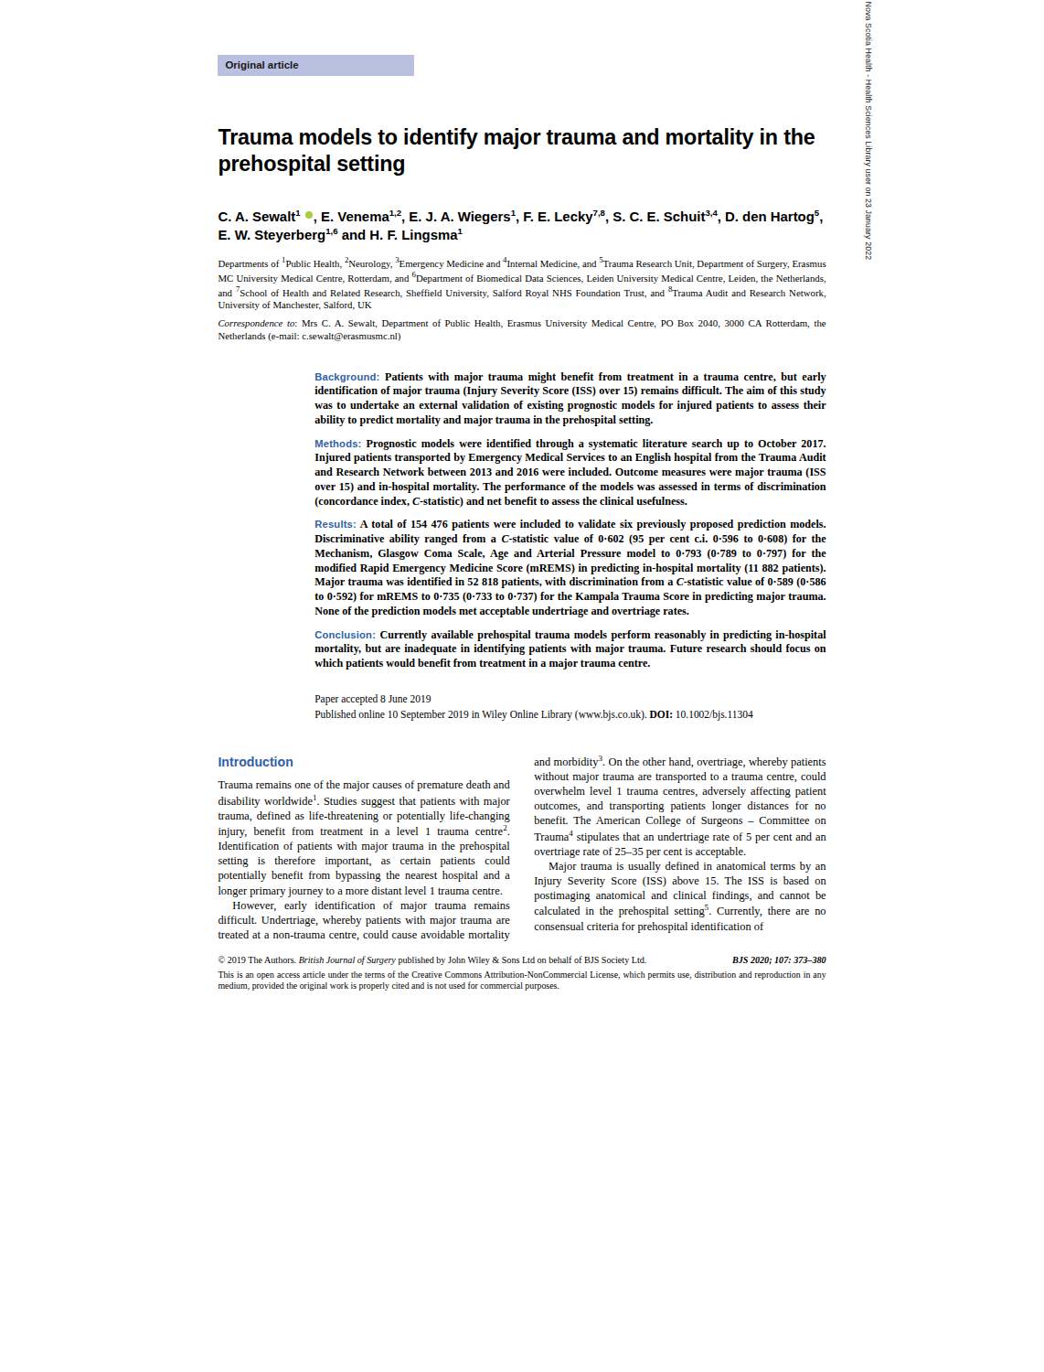Downloaded from https://academic.oup.com/bjs/article/107/4/373/6120967 by Nova Scotia Health - Health Sciences Library user on 23 January 2022
Original article
Trauma models to identify major trauma and mortality in the
prehospital setting
C. A. Sewalt1 , E. Venema1,2, E. J. A. Wiegers1, F. E. Lecky7,8, S. C. E. Schuit3,4, D. den Hartog5,
E. W. Steyerberg1,6 and H. F. Lingsma1
Departments of 1Public Health, 2Neurology, 3Emergency Medicine and 4Internal Medicine, and 5Trauma Research Unit, Department of Surgery, Erasmus MC University Medical Centre, Rotterdam, and 6Department of Biomedical Data Sciences, Leiden University Medical Centre, Leiden, the Netherlands, and 7School of Health and Related Research, Sheffield University, Salford Royal NHS Foundation Trust, and 8Trauma Audit and Research Network, University of Manchester, Salford, UK
Correspondence to: Mrs C. A. Sewalt, Department of Public Health, Erasmus University Medical Centre, PO Box 2040, 3000 CA Rotterdam, the Netherlands (e-mail: c.sewalt@erasmusmc.nl)
Background: Patients with major trauma might benefit from treatment in a trauma centre, but early identification of major trauma (Injury Severity Score (ISS) over 15) remains difficult. The aim of this study was to undertake an external validation of existing prognostic models for injured patients to assess their ability to predict mortality and major trauma in the prehospital setting.
Methods: Prognostic models were identified through a systematic literature search up to October 2017. Injured patients transported by Emergency Medical Services to an English hospital from the Trauma Audit and Research Network between 2013 and 2016 were included. Outcome measures were major trauma (ISS over 15) and in-hospital mortality. The performance of the models was assessed in terms of discrimination (concordance index, C-statistic) and net benefit to assess the clinical usefulness.
Results: A total of 154 476 patients were included to validate six previously proposed prediction models. Discriminative ability ranged from a C-statistic value of 0·602 (95 per cent c.i. 0·596 to 0·608) for the Mechanism, Glasgow Coma Scale, Age and Arterial Pressure model to 0·793 (0·789 to 0·797) for the modified Rapid Emergency Medicine Score (mREMS) in predicting in-hospital mortality (11 882 patients). Major trauma was identified in 52 818 patients, with discrimination from a C-statistic value of 0·589 (0·586 to 0·592) for mREMS to 0·735 (0·733 to 0·737) for the Kampala Trauma Score in predicting major trauma. None of the prediction models met acceptable undertriage and overtriage rates.
Conclusion: Currently available prehospital trauma models perform reasonably in predicting in-hospital mortality, but are inadequate in identifying patients with major trauma. Future research should focus on which patients would benefit from treatment in a major trauma centre.
Paper accepted 8 June 2019
Published online 10 September 2019 in Wiley Online Library (www.bjs.co.uk). DOI: 10.1002/bjs.11304
Introduction
Trauma remains one of the major causes of premature death and disability worldwide1. Studies suggest that patients with major trauma, defined as life-threatening or potentially life-changing injury, benefit from treatment in a level 1 trauma centre2. Identification of patients with major trauma in the prehospital setting is therefore important, as certain patients could potentially benefit from bypassing the nearest hospital and a longer primary journey to a more distant level 1 trauma centre.
However, early identification of major trauma remains difficult. Undertriage, whereby patients with major trauma are treated at a non-trauma centre, could cause avoidable mortality and morbidity3. On the other hand, overtriage, whereby patients without major trauma are transported to a trauma centre, could overwhelm level 1 trauma centres, adversely affecting patient outcomes, and transporting patients longer distances for no benefit. The American College of Surgeons – Committee on Trauma4 stipulates that an undertriage rate of 5 per cent and an overtriage rate of 25–35 per cent is acceptable.
Major trauma is usually defined in anatomical terms by an Injury Severity Score (ISS) above 15. The ISS is based on postimaging anatomical and clinical findings, and cannot be calculated in the prehospital setting5. Currently, there are no consensual criteria for prehospital identification of
© 2019 The Authors. British Journal of Surgery published by John Wiley & Sons Ltd on behalf of BJS Society Ltd.
BJS 2020; 107: 373–380
This is an open access article under the terms of the Creative Commons Attribution-NonCommercial License, which permits use, distribution and reproduction in any medium, provided the original work is properly cited and is not used for commercial purposes.